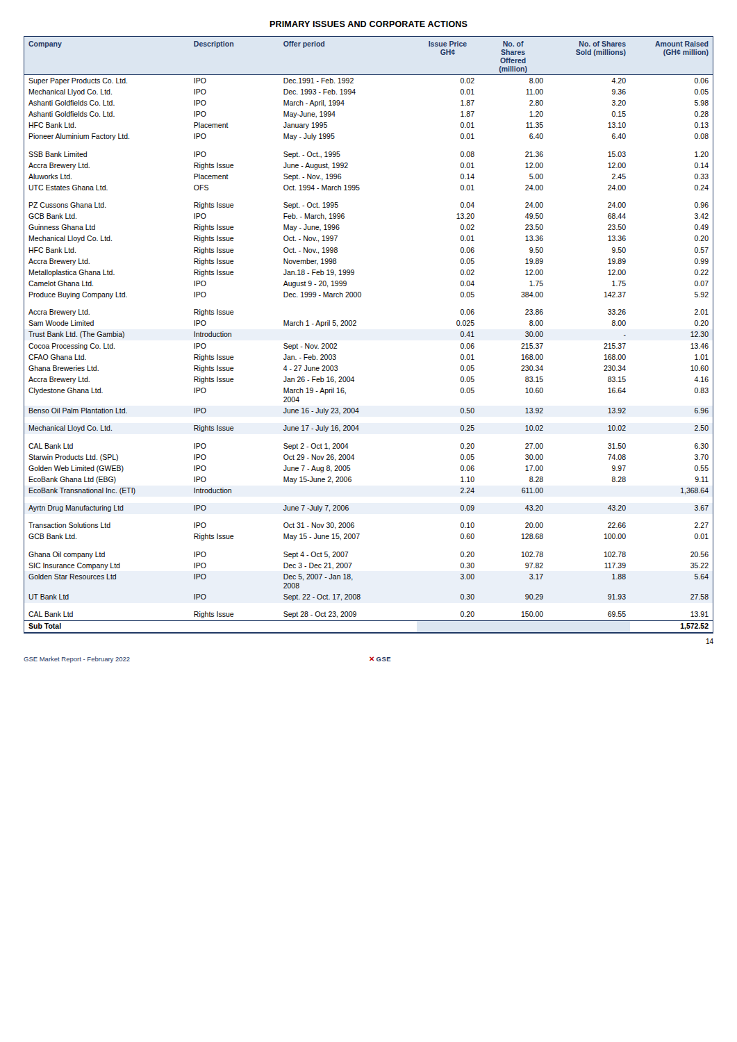PRIMARY ISSUES AND CORPORATE ACTIONS
| Company | Description | Offer period | Issue Price GH¢ | No. of Shares Offered (million) | No. of Shares Sold (millions) | Amount Raised (GH¢ million) |
| --- | --- | --- | --- | --- | --- | --- |
| Super Paper Products Co. Ltd. | IPO | Dec.1991 - Feb. 1992 | 0.02 | 8.00 | 4.20 | 0.06 |
| Mechanical Llyod Co. Ltd. | IPO | Dec. 1993 - Feb. 1994 | 0.01 | 11.00 | 9.36 | 0.05 |
| Ashanti Goldfields Co. Ltd. | IPO | March - April, 1994 | 1.87 | 2.80 | 3.20 | 5.98 |
| Ashanti Goldfields Co. Ltd. | IPO | May-June, 1994 | 1.87 | 1.20 | 0.15 | 0.28 |
| HFC Bank Ltd. | Placement | January 1995 | 0.01 | 11.35 | 13.10 | 0.13 |
| Pioneer Aluminium Factory Ltd. | IPO | May - July 1995 | 0.01 | 6.40 | 6.40 | 0.08 |
| SSB Bank Limited | IPO | Sept. - Oct., 1995 | 0.08 | 21.36 | 15.03 | 1.20 |
| Accra Brewery Ltd. | Rights Issue | June - August, 1992 | 0.01 | 12.00 | 12.00 | 0.14 |
| Aluworks Ltd. | Placement | Sept. - Nov., 1996 | 0.14 | 5.00 | 2.45 | 0.33 |
| UTC Estates Ghana Ltd. | OFS | Oct. 1994 - March 1995 | 0.01 | 24.00 | 24.00 | 0.24 |
| PZ Cussons Ghana Ltd. | Rights Issue | Sept. - Oct. 1995 | 0.04 | 24.00 | 24.00 | 0.96 |
| GCB Bank Ltd. | IPO | Feb. - March, 1996 | 13.20 | 49.50 | 68.44 | 3.42 |
| Guinness Ghana Ltd | Rights Issue | May - June, 1996 | 0.02 | 23.50 | 23.50 | 0.49 |
| Mechanical Lloyd Co. Ltd. | Rights Issue | Oct. - Nov., 1997 | 0.01 | 13.36 | 13.36 | 0.20 |
| HFC Bank Ltd. | Rights Issue | Oct. - Nov., 1998 | 0.06 | 9.50 | 9.50 | 0.57 |
| Accra Brewery Ltd. | Rights Issue | November, 1998 | 0.05 | 19.89 | 19.89 | 0.99 |
| Metalloplastica Ghana Ltd. | Rights Issue | Jan.18 - Feb 19, 1999 | 0.02 | 12.00 | 12.00 | 0.22 |
| Camelot Ghana Ltd. | IPO | August 9 - 20, 1999 | 0.04 | 1.75 | 1.75 | 0.07 |
| Produce Buying Company Ltd. | IPO | Dec. 1999 - March 2000 | 0.05 | 384.00 | 142.37 | 5.92 |
| Accra Brewery Ltd. | Rights Issue | | 0.06 | 23.86 | 33.26 | 2.01 |
| Sam Woode Limited | IPO | March 1 - April 5, 2002 | 0.025 | 8.00 | 8.00 | 0.20 |
| Trust Bank Ltd. (The Gambia) | Introduction | | 0.41 | 30.00 | - | 12.30 |
| Cocoa Processing Co. Ltd. | IPO | Sept - Nov. 2002 | 0.06 | 215.37 | 215.37 | 13.46 |
| CFAO Ghana Ltd. | Rights Issue | Jan. - Feb. 2003 | 0.01 | 168.00 | 168.00 | 1.01 |
| Ghana Breweries Ltd. | Rights Issue | 4 - 27 June 2003 | 0.05 | 230.34 | 230.34 | 10.60 |
| Accra Brewery Ltd. | Rights Issue | Jan 26 - Feb 16, 2004 | 0.05 | 83.15 | 83.15 | 4.16 |
| Clydestone Ghana Ltd. | IPO | March 19 - April 16, 2004 | 0.05 | 10.60 | 16.64 | 0.83 |
| Benso Oil Palm Plantation Ltd. | IPO | June 16 - July 23, 2004 | 0.50 | 13.92 | 13.92 | 6.96 |
| Mechanical Lloyd Co. Ltd. | Rights Issue | June 17 - July 16, 2004 | 0.25 | 10.02 | 10.02 | 2.50 |
| CAL Bank Ltd | IPO | Sept 2 - Oct 1, 2004 | 0.20 | 27.00 | 31.50 | 6.30 |
| Starwin Products Ltd. (SPL) | IPO | Oct 29 - Nov 26, 2004 | 0.05 | 30.00 | 74.08 | 3.70 |
| Golden Web Limited (GWEB) | IPO | June 7 - Aug 8, 2005 | 0.06 | 17.00 | 9.97 | 0.55 |
| EcoBank Ghana Ltd (EBG) | IPO | May 15-June 2, 2006 | 1.10 | 8.28 | 8.28 | 9.11 |
| EcoBank Transnational Inc. (ETI) | Introduction | | 2.24 | 611.00 | | 1,368.64 |
| Ayrtn Drug Manufacturing Ltd | IPO | June 7 -July 7, 2006 | 0.09 | 43.20 | 43.20 | 3.67 |
| Transaction Solutions Ltd | IPO | Oct 31 - Nov 30, 2006 | 0.10 | 20.00 | 22.66 | 2.27 |
| GCB Bank Ltd. | Rights Issue | May 15 - June 15, 2007 | 0.60 | 128.68 | 100.00 | 0.01 |
| Ghana Oil company Ltd | IPO | Sept 4 - Oct 5, 2007 | 0.20 | 102.78 | 102.78 | 20.56 |
| SIC Insurance Company Ltd | IPO | Dec 3 - Dec 21, 2007 | 0.30 | 97.82 | 117.39 | 35.22 |
| Golden Star Resources Ltd | IPO | Dec 5, 2007 - Jan 18, 2008 | 3.00 | 3.17 | 1.88 | 5.64 |
| UT Bank Ltd | IPO | Sept. 22 - Oct. 17, 2008 | 0.30 | 90.29 | 91.93 | 27.58 |
| CAL Bank Ltd | Rights Issue | Sept 28 - Oct 23, 2009 | 0.20 | 150.00 | 69.55 | 13.91 |
| Sub Total | | | | | | 1,572.52 |
14
GSE Market Report - February 2022
✕GSE